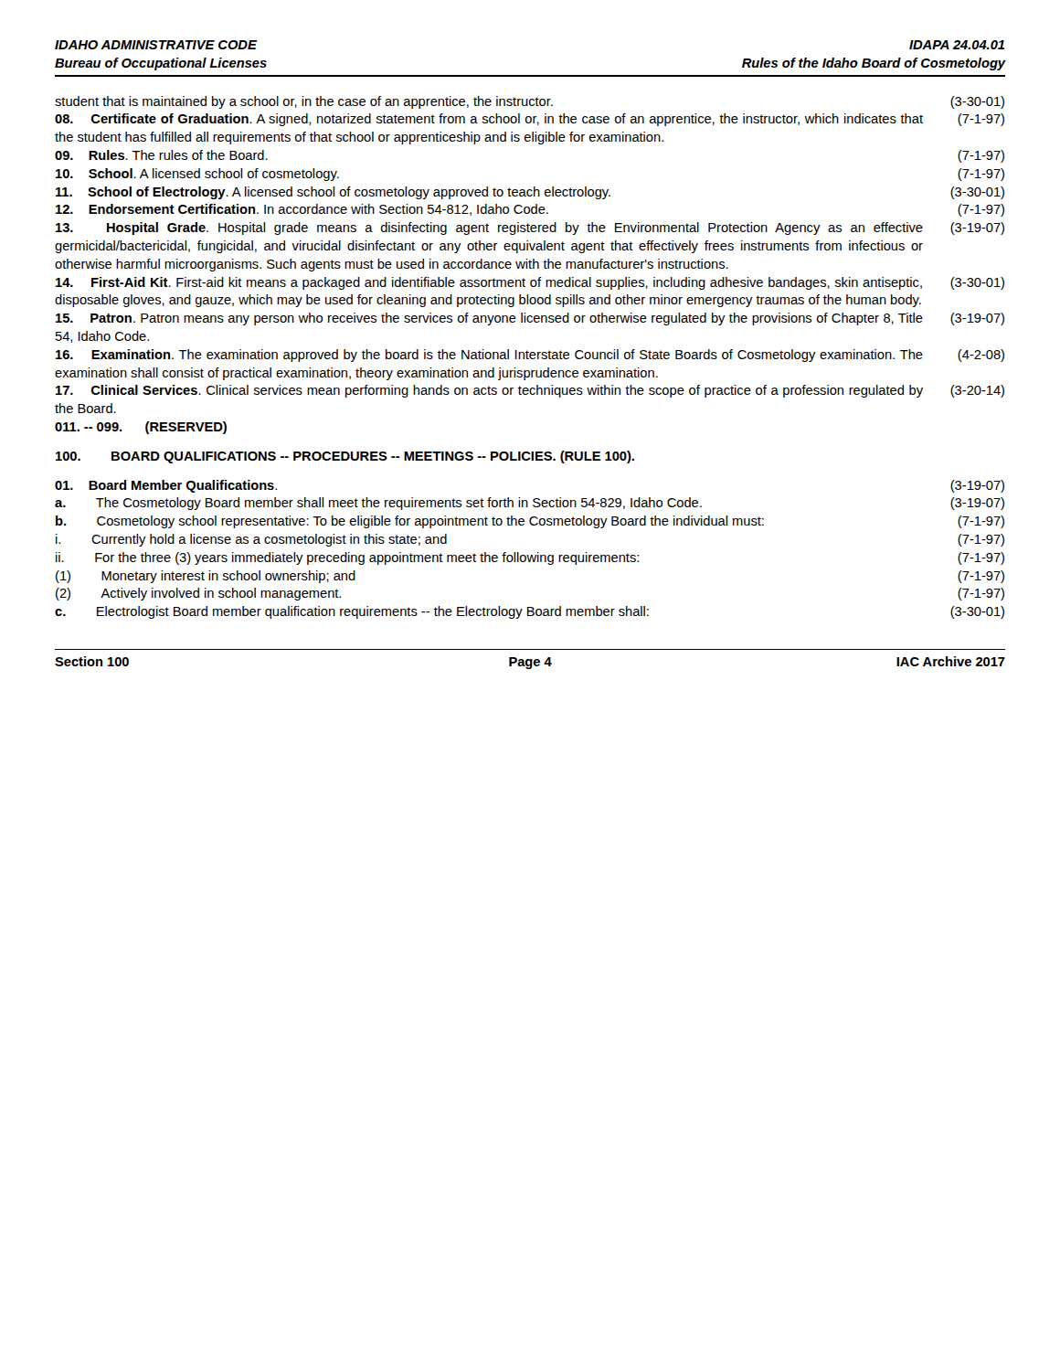IDAHO ADMINISTRATIVE CODE
Bureau of Occupational Licenses
IDAPA 24.04.01
Rules of the Idaho Board of Cosmetology
| student that is maintained by a school or, in the case of an apprentice, the instructor. | (3-30-01) |
| 08. Certificate of Graduation . A signed, notarized statement from a school or, in the case of an apprentice, the instructor, which indicates that the student has fulfilled all requirements of that school or apprenticeship and is eligible for examination. | (7-1-97) |
| 09. Rules . The rules of the Board. | (7-1-97) |
| 10. School . A licensed school of cosmetology. | (7-1-97) |
| 11. School of Electrology . A licensed school of cosmetology approved to teach electrology. | (3-30-01) |
| 12. Endorsement Certification . In accordance with Section 54-812, Idaho Code. | (7-1-97) |
| 13. Hospital Grade . Hospital grade means a disinfecting agent registered by the Environmental Protection Agency as an effective germicidal/bactericidal, fungicidal, and virucidal disinfectant or any other equivalent agent that effectively frees instruments from infectious or otherwise harmful microorganisms. Such agents must be used in accordance with the manufacturer's instructions. | (3-19-07) |
| 14. First-Aid Kit . First-aid kit means a packaged and identifiable assortment of medical supplies, including adhesive bandages, skin antiseptic, disposable gloves, and gauze, which may be used for cleaning and protecting blood spills and other minor emergency traumas of the human body. | (3-30-01) |
| 15. Patron . Patron means any person who receives the services of anyone licensed or otherwise regulated by the provisions of Chapter 8, Title 54, Idaho Code. | (3-19-07) |
| 16. Examination . The examination approved by the board is the National Interstate Council of State Boards of Cosmetology examination. The examination shall consist of practical examination, theory examination and jurisprudence examination. | (4-2-08) |
| 17. Clinical Services . Clinical services mean performing hands on acts or techniques within the scope of practice of a profession regulated by the Board. | (3-20-14) |
011. -- 099. (RESERVED)
100. BOARD QUALIFICATIONS -- PROCEDURES -- MEETINGS -- POLICIES. (RULE 100).
| 01. Board Member Qualifications . | (3-19-07) |
| a. The Cosmetology Board member shall meet the requirements set forth in Section 54-829, Idaho Code. | (3-19-07) |
| b. Cosmetology school representative: To be eligible for appointment to the Cosmetology Board the individual must: | (7-1-97) |
| i. Currently hold a license as a cosmetologist in this state; and | (7-1-97) |
| ii. For the three (3) years immediately preceding appointment meet the following requirements: | (7-1-97) |
| (1) Monetary interest in school ownership; and | (7-1-97) |
| (2) Actively involved in school management. | (7-1-97) |
| c. Electrologist Board member qualification requirements -- the Electrology Board member shall: | (3-30-01) |
Section 100
Page 4
IAC Archive 2017